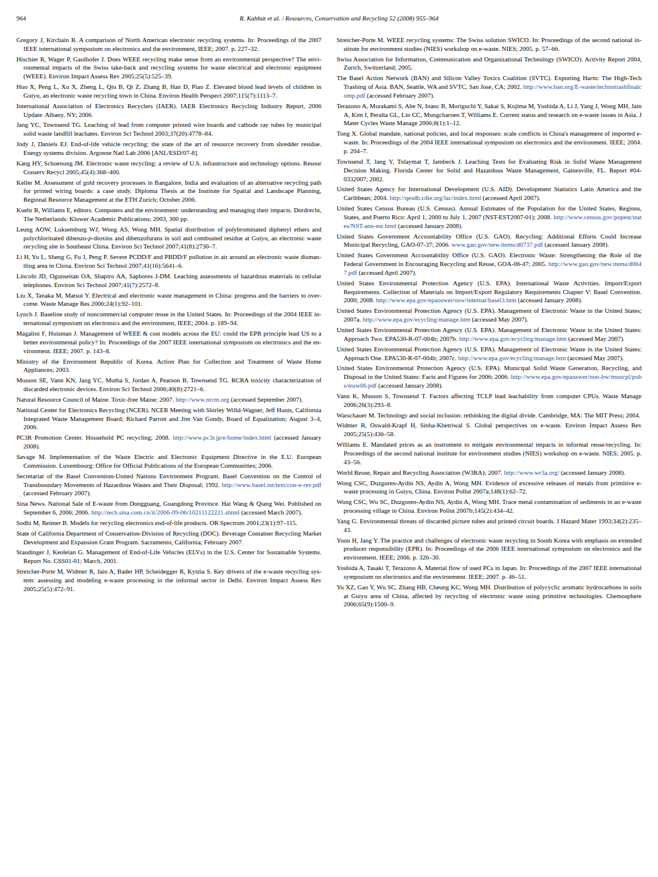964 R. Kahhat et al. / Resources, Conservation and Recycling 52 (2008) 955–964
Gregory J, Kirchain R. A comparison of North American electronic recycling systems. In: Proceedings of the 2007 IEEE international symposium on electronics and the environment, IEEE; 2007. p. 227–32.
Hischier R, Wager P, Gaulhofer J. Does WEEE recycling make sense from an environmental perspective? The environmental impacts of the Swiss take-back and recycling systems for waste electrical and electronic equipment (WEEE). Environ Impact Assess Rev 2005;25(5):525–39.
Huo X, Peng L, Xu X, Zheng L, Qiu B, Qi Z, Zhang B, Han D, Piao Z. Elevated blood lead levels of children in Guiyu, an electronic waste recycling town in China. Environ Health Perspect 2007;115(7):1113–7.
International Association of Electronics Recyclers (IAER). IAER Electronics Recycling Industry Report, 2006 Update. Albany, NY; 2006.
Jang YC, Townsend TG. Leaching of lead from computer printed wire boards and cathode ray tubes by municipal solid waste landfill leachates. Environ Sci Technol 2003;37(20):4778–84.
Jody J, Daniels EJ. End-of-life vehicle recycling: the state of the art of resource recovery from shredder residue. Energy systems division. Argonne Natl Lab 2006 [ANL/ESD/07-8].
Kang HY, Schoenung JM. Electronic waste recycling: a review of U.S. infrastructure and technology options. Resour Conserv Recycl 2005;45(4):368–400.
Keller M. Assessment of gold recovery processes in Bangalore, India and evaluation of an alternative recycling path for printed wiring boards: a case study. Diploma Thesis at the Institute for Spatial and Landscape Planning, Regional Resource Management at the ETH Zurich; October 2006.
Kuehr R, Williams E, editors. Computers and the environment: understanding and managing their impacts. Dordrecht, The Netherlands: Kluwer Academic Publications; 2003, 300 pp.
Leung AOW, Luksemburg WJ, Wong AS, Wong MH. Spatial distribution of polybrominated diphenyl ethers and polychlorinated dibenzo-p-dioxins and dibenzofurans in soil and combusted residue at Guiyu, an electronic waste recycling site in Southeast China. Environ Sci Technol 2007;41(8):2730–7.
Li H, Yu L, Sheng G, Fu J, Peng P. Severe PCDD/F and PBDD/F pollution in air around an electronic waste dismantling area in China. Environ Sci Technol 2007;41(16):5641–6.
Lincoln JD, Ogunseitan OA, Shapiro AA, Saphores J-DM. Leaching assessments of hazardous materials in cellular telephones. Environ Sci Technol 2007;41(7):2572–8.
Liu X, Tanaka M, Matsui Y. Electrical and electronic waste management in China: progress and the barriers to overcome. Waste Manage Res 2006;24(1):92–101.
Lynch J. Baseline study of noncommercial computer reuse in the United States. In: Proceedings of the 2004 IEEE international symposium on electronics and the environment, IEEE; 2004. p. 189–94.
Magalini F, Huisman J. Management of WEEE & cost models across the EU: could the EPR principle lead US to a better environmental policy? In: Proceedings of the 2007 IEEE international symposium on electronics and the environment. IEEE; 2007. p. 143–8.
Ministry of the Environment Republic of Korea. Action Plan for Collection and Treatment of Waste Home Appliances; 2003.
Musson SE, Vann KN, Jang YC, Mutha S, Jordan A, Pearson B, Townsend TG. RCRA toxicity characterization of discarded electronic devices. Environ Sci Technol 2006;40(8):2721–6.
Natural Resource Council of Maine. Toxic-free Maine; 2007. http://www.nrcm.org (accessed September 2007).
National Center for Electronics Recycling (NCER). NCER Meeting with Shirley Willd-Wagner, Jeff Hunts, California Integrated Waste Management Board; Richard Parrott and Jim Van Gundy, Board of Equalization; August 3–4, 2006.
PC3R Promotion Center. Household PC recycling; 2008. http://www.pc3r.jp/e/home/index.html (accessed January 2008).
Savage M. Implementation of the Waste Electric and Electronic Equipment Directive in the E.U. European Commission. Luxembourg: Office for Official Publications of the European Communities; 2006.
Secretariat of the Basel Convention-United Nations Environment Program. Basel Convention on the Control of Transboundary Movements of Hazardous Wastes and Their Disposal; 1992. http://www.basel.int/text/con-e-rev.pdf (accessed February 2007).
Sina News. National Sale of E-waste from Dongguang, Guangdong Province. Hai Wang & Qiang Wei. Published on September 6, 2006; 2006. http://tech.sina.com.cn/it/2006-09-06/10211122221.shtml (accessed March 2007).
Sodhi M, Reimer B. Models for recycling electronics end-of-life products. OR Spectrum 2001;23(1):97–115.
State of California Department of Conservation-Division of Recycling (DOC). Beverage Container Recycling Market Development and Expansion Grant Program. Sacramento, California; February 2007.
Staudinger J, Keoleian G. Management of End-of-Life Vehicles (ELVs) in the U.S. Center for Sustainable Systems. Report No. CSS01-01; March, 2001.
Streicher-Porte M, Widmer R, Jain A, Bader HP, Scheidegger R, Kytzia S. Key drivers of the e-waste recycling system: assessing and modeling e-waste processing in the informal sector in Delhi. Environ Impact Assess Rev 2005;25(5):472–91.
Streicher-Porte M. WEEE recycling systems: The Swiss solution SWICO. In: Proceedings of the second national institute for environment studies (NIES) workshop on e-waste. NIES; 2005. p. 57–66.
Swiss Association for Information, Communication and Organizational Technology (SWICO). Activity Report 2004, Zurich, Switzerland; 2005.
The Basel Action Network (BAN) and Silicon Valley Toxics Coalition (SVTC). Exporting Harm: The High-Tech Trashing of Asia. BAN, Seattle, WA and SVTC, San Jose, CA; 2002. http://www.ban.org/E-waste/technotrashfinalcomp.pdf (accessed February 2007).
Terazono A, Murakami S, Abe N, Inanc B, Moriguchi Y, Sakai S, Kojima M, Yoshida A, Li J, Yang J, Wong MH, Jain A, Kim I, Peralta GL, Lin CC, Mungcharoen T, Williams E. Current status and research on e-waste issues in Asia. J Mater Cycles Waste Manage 2006;8(1):1–12.
Tong X. Global mandate, national policies, and local responses: scale conflicts in China's management of imported e-waste. In: Proceedings of the 2004 IEEE international symposium on electronics and the environment. IEEE; 2004. p. 204–7.
Townsend T, Jang Y, Tolaymat T, Jambeck J. Leaching Tests for Evaluating Risk in Solid Waste Management Decision Making. Florida Center for Solid and Hazardous Waste Management, Gainesville, FL. Report #04-0332007; 2002.
United States Agency for International Development (U.S. AID). Development Statistics Latin America and the Caribbean; 2004. http://qesdb.cdie.org/lac/index.html (accessed April 2007).
United States Census Bureau (U.S. Census). Annual Estimates of the Population for the United States, Regions, States, and Puerto Rico: April 1, 2000 to July 1, 2007 (NST-EST2007-01); 2008. http://www.census.gov/popest/states/NST-ann-est.html (accessed January 2008).
United States Government Accountability Office (U.S. GAO). Recycling: Additional Efforts Could Increase Municipal Recycling, GAO-07-37; 2006. www.gao.gov/new.items/d0737.pdf (accessed January 2008).
United States Government Accountability Office (U.S. GAO). Electronic Waste: Strengthening the Role of the Federal Government in Encouraging Recycling and Reuse, GOA-06-47; 2005. http://www.gao.gov/new.items/d0647.pdf (accessed April 2007).
United States Environmental Protection Agency (U.S. EPA). International Waste Activities. Import/Export Requirements. Collection of Materials on Import/Export Regulatory Requirements Chapter V: Basel Convention. 2000; 2008. http://www.epa.gov/epaoswer/osw/internat/basel3.htm (accessed January 2008).
United States Environmental Protection Agency (U.S. EPA). Management of Electronic Waste in the United States; 2007a. http://www.epa.gov/ecycling/manage.htm (accessed May 2007).
United States Environmental Protection Agency (U.S. EPA). Management of Electronic Waste in the United States: Approach Two. EPA530-R-07-004b; 2007b. http://www.epa.gov/ecycling/manage.htm (accessed May 2007).
United States Environmental Protection Agency (U.S. EPA). Management of Electronic Waste in the United States: Approach One. EPA530-R-07-004b; 2007c. http://www.epa.gov/ecycling/manage.htm (accessed May 2007).
United States Environmental Protection Agency (U.S. EPA). Municipal Solid Waste Generation, Recycling, and Disposal in the United States: Facts and Figures for 2006; 2006. http://www.epa.gov/epaoswer/non-hw/muncpl/pubs/msw06.pdf (accessed January 2008).
Vann K, Musson S, Townsend T. Factors affecting TCLP lead leachability from computer CPUs. Waste Manage 2006;26(3):293–8.
Warschauer M. Technology and social inclusion: rethinking the digital divide. Cambridge, MA: The MIT Press; 2004.
Widmer R, Oswald-Krapf H, Sinha-Khetriwal S. Global perspectives on e-waste. Environ Impact Assess Rev 2005;25(5):436–58.
Williams E. Mandated prices as an instrument to mitigate environmental impacts in informal reuse/recycling. In: Proceedings of the second national institute for environment studies (NIES) workshop on e-waste. NIES; 2005. p. 43–56.
World Reuse, Repair and Recycling Association (W3RA); 2007. http://www.wr3a.org/ (accessed January 2008).
Wong CSC, Duzgoren-Aydin NS, Aydin A, Wong MH. Evidence of excessive releases of metals from primitive e-waste processing in Guiyu, China. Environ Pollut 2007a;148(1):62–72.
Wong CSC, Wu SC, Duzgoren-Aydin NS, Aydin A, Wong MH. Trace metal contamination of sediments in an e-waste processing village in China. Environ Pollut 2007b;145(2):434–42.
Yang G. Environmental threats of discarded picture tubes and printed circuit boards. J Hazard Mater 1993;34(2):235–43.
Yoon H, Jang Y. The practice and challenges of electronic waste recycling in South Korea with emphasis on extended producer responsibility (EPR). In: Proceedings of the 2006 IEEE international symposium on electronics and the environment. IEEE; 2006. p. 326–30.
Yoshida A, Tasaki T, Terazono A. Material flow of used PCs in Japan. In: Proceedings of the 2007 IEEE international symposium on electronics and the environment. IEEE; 2007. p. 46–51.
Yu XZ, Gao Y, Wu SC, Zhang HB, Cheung KC, Wong MH. Distribution of polycyclic aromatic hydrocarbons in soils at Guiyu area of China, affected by recycling of electronic waste using primitive technologies. Chemosphere 2006;65(9):1500–9.